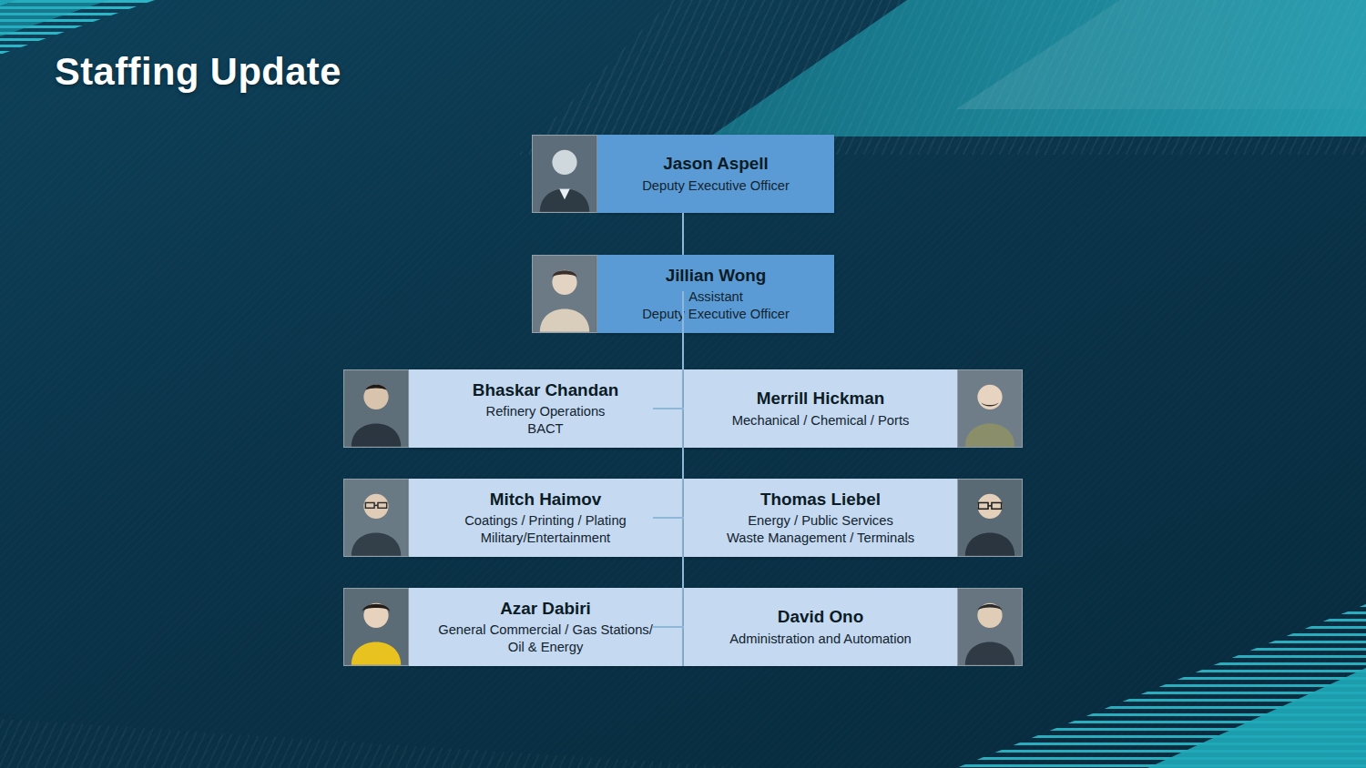Staffing Update
Jason Aspell Deputy Executive Officer
Jillian Wong Assistant
Deputy Executive Officer
Bhaskar Chandan Refinery Operations
BACT
Mitch Haimov Coatings / Printing / Plating
Military/Entertainment
Azar Dabiri General Commercial / Gas Stations/
Oil & Energy
Merrill Hickman Mechanical / Chemical / Ports
Thomas Liebel Energy / Public Services
Waste Management / Terminals
David Ono Administration and Automation